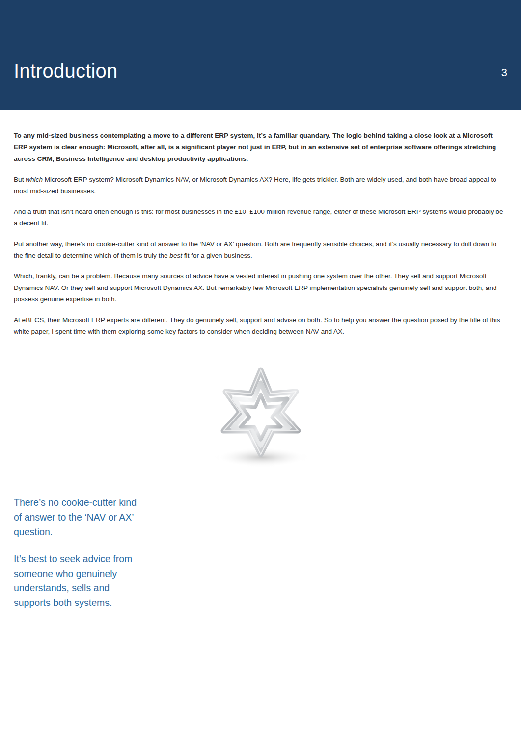Introduction
3
To any mid-sized business contemplating a move to a different ERP system, it’s a familiar quandary. The logic behind taking a close look at a Microsoft ERP system is clear enough: Microsoft, after all, is a significant player not just in ERP, but in an extensive set of enterprise software offerings stretching across CRM, Business Intelligence and desktop productivity applications.
But which Microsoft ERP system? Microsoft Dynamics NAV, or Microsoft Dynamics AX? Here, life gets trickier. Both are widely used, and both have broad appeal to most mid-sized businesses.
And a truth that isn’t heard often enough is this: for most businesses in the £10–£100 million revenue range, either of these Microsoft ERP systems would probably be a decent fit.
Put another way, there’s no cookie-cutter kind of answer to the ‘NAV or AX’ question. Both are frequently sensible choices, and it’s usually necessary to drill down to the fine detail to determine which of them is truly the best fit for a given business.
Which, frankly, can be a problem. Because many sources of advice have a vested interest in pushing one system over the other. They sell and support Microsoft Dynamics NAV. Or they sell and support Microsoft Dynamics AX. But remarkably few Microsoft ERP implementation specialists genuinely sell and support both, and possess genuine expertise in both.
At eBECS, their Microsoft ERP experts are different. They do genuinely sell, support and advise on both. So to help you answer the question posed by the title of this white paper, I spent time with them exploring some key factors to consider when deciding between NAV and AX.
There’s no cookie-cutter kind of answer to the ‘NAV or AX’ question.
It’s best to seek advice from someone who genuinely understands, sells and supports both systems.